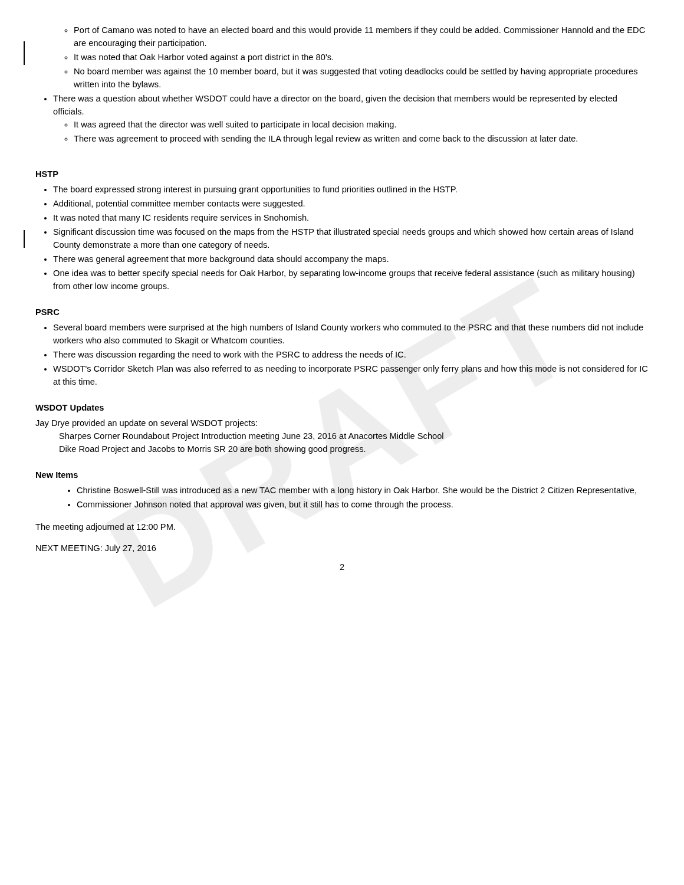DRAFT
Port of Camano was noted to have an elected board and this would provide 11 members if they could be added. Commissioner Hannold and the EDC are encouraging their participation.
It was noted that Oak Harbor voted against a port district in the 80's.
No board member was against the 10 member board, but it was suggested that voting deadlocks could be settled by having appropriate procedures written into the bylaws.
There was a question about whether WSDOT could have a director on the board, given the decision that members would be represented by elected officials.
It was agreed that the director was well suited to participate in local decision making.
There was agreement to proceed with sending the ILA through legal review as written and come back to the discussion at later date.
HSTP
The board expressed strong interest in pursuing grant opportunities to fund priorities outlined in the HSTP.
Additional, potential committee member contacts were suggested.
It was noted that many IC residents require services in Snohomish.
Significant discussion time was focused on the maps from the HSTP that illustrated special needs groups and which showed how certain areas of Island County demonstrate a more than one category of needs.
There was general agreement that more background data should accompany the maps.
One idea was to better specify special needs for Oak Harbor, by separating low-income groups that receive federal assistance (such as military housing) from other low income groups.
PSRC
Several board members were surprised at the high numbers of Island County workers who commuted to the PSRC and that these numbers did not include workers who also commuted to Skagit or Whatcom counties.
There was discussion regarding the need to work with the PSRC to address the needs of IC.
WSDOT's Corridor Sketch Plan was also referred to as needing to incorporate PSRC passenger only ferry plans and how this mode is not considered for IC at this time.
WSDOT Updates
Jay Drye provided an update on several WSDOT projects:
Sharpes Corner Roundabout Project Introduction meeting June 23, 2016 at Anacortes Middle School
Dike Road Project and Jacobs to Morris SR 20 are both showing good progress.
New Items
Christine Boswell-Still was introduced as a new TAC member with a long history in Oak Harbor. She would be the District 2 Citizen Representative,
Commissioner Johnson noted that approval was given, but it still has to come through the process.
The meeting adjourned at 12:00 PM.
NEXT MEETING: July 27, 2016
2